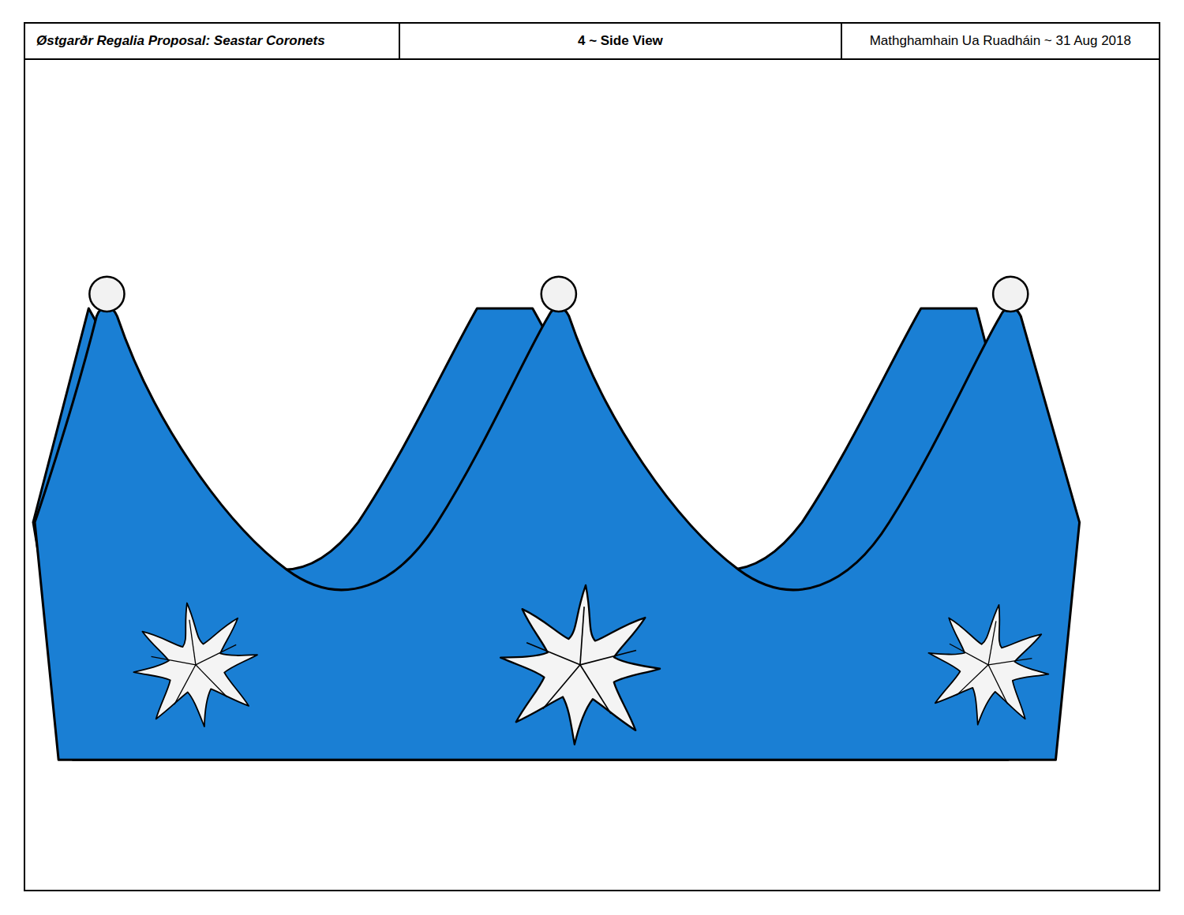Østgarðr Regalia Proposal: Seastar Coronets
4 ~ Side View
Mathghamhain Ua Ruadháin ~ 31 Aug 2018